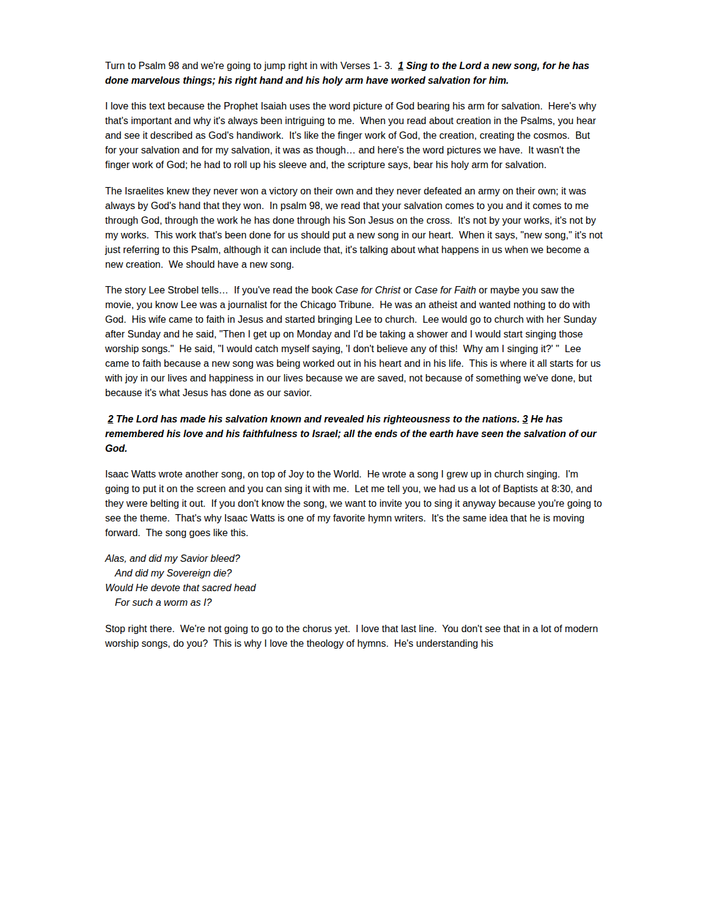Turn to Psalm 98 and we're going to jump right in with Verses 1- 3. 1 Sing to the Lord a new song, for he has done marvelous things; his right hand and his holy arm have worked salvation for him.
I love this text because the Prophet Isaiah uses the word picture of God bearing his arm for salvation. Here's why that's important and why it's always been intriguing to me. When you read about creation in the Psalms, you hear and see it described as God's handiwork. It's like the finger work of God, the creation, creating the cosmos. But for your salvation and for my salvation, it was as though… and here's the word pictures we have. It wasn't the finger work of God; he had to roll up his sleeve and, the scripture says, bear his holy arm for salvation.
The Israelites knew they never won a victory on their own and they never defeated an army on their own; it was always by God's hand that they won. In psalm 98, we read that your salvation comes to you and it comes to me through God, through the work he has done through his Son Jesus on the cross. It's not by your works, it's not by my works. This work that's been done for us should put a new song in our heart. When it says, "new song," it's not just referring to this Psalm, although it can include that, it's talking about what happens in us when we become a new creation. We should have a new song.
The story Lee Strobel tells… If you've read the book Case for Christ or Case for Faith or maybe you saw the movie, you know Lee was a journalist for the Chicago Tribune. He was an atheist and wanted nothing to do with God. His wife came to faith in Jesus and started bringing Lee to church. Lee would go to church with her Sunday after Sunday and he said, "Then I get up on Monday and I'd be taking a shower and I would start singing those worship songs." He said, "I would catch myself saying, 'I don't believe any of this! Why am I singing it?' " Lee came to faith because a new song was being worked out in his heart and in his life. This is where it all starts for us with joy in our lives and happiness in our lives because we are saved, not because of something we've done, but because it's what Jesus has done as our savior.
2 The Lord has made his salvation known and revealed his righteousness to the nations. 3 He has remembered his love and his faithfulness to Israel; all the ends of the earth have seen the salvation of our God.
Isaac Watts wrote another song, on top of Joy to the World. He wrote a song I grew up in church singing. I'm going to put it on the screen and you can sing it with me. Let me tell you, we had us a lot of Baptists at 8:30, and they were belting it out. If you don't know the song, we want to invite you to sing it anyway because you're going to see the theme. That's why Isaac Watts is one of my favorite hymn writers. It's the same idea that he is moving forward. The song goes like this.
Alas, and did my Savior bleed?
And did my Sovereign die? Would He devote that sacred head
For such a worm as I?
Stop right there. We're not going to go to the chorus yet. I love that last line. You don't see that in a lot of modern worship songs, do you? This is why I love the theology of hymns. He's understanding his